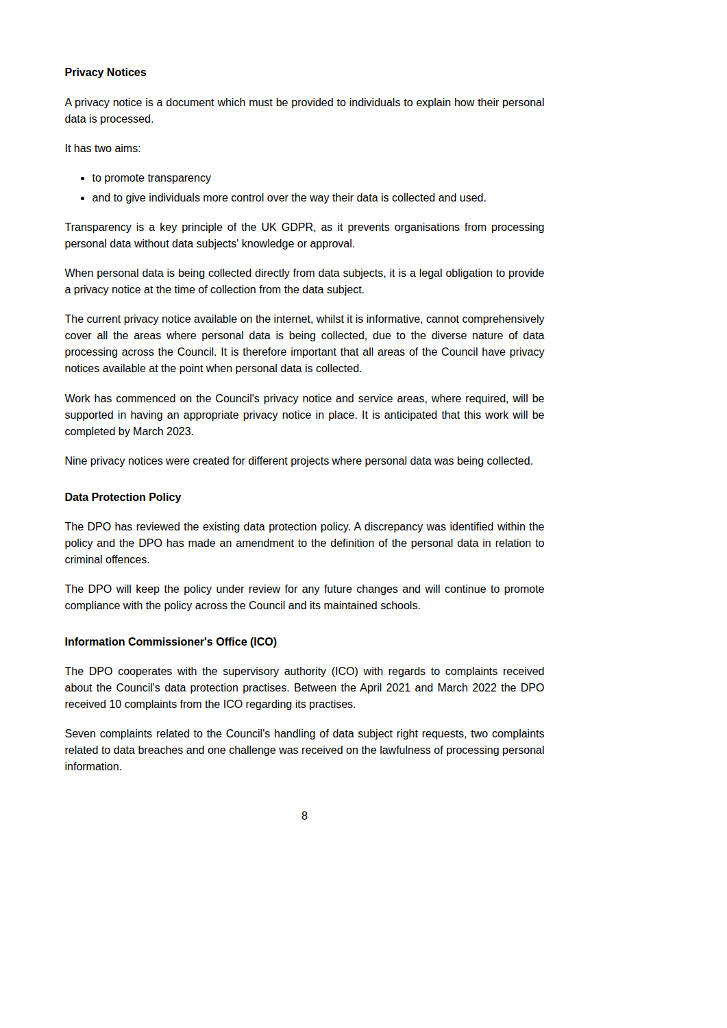Privacy Notices
A privacy notice is a document which must be provided to individuals to explain how their personal data is processed.
It has two aims:
to promote transparency
and to give individuals more control over the way their data is collected and used.
Transparency is a key principle of the UK GDPR, as it prevents organisations from processing personal data without data subjects' knowledge or approval.
When personal data is being collected directly from data subjects, it is a legal obligation to provide a privacy notice at the time of collection from the data subject.
The current privacy notice available on the internet, whilst it is informative, cannot comprehensively cover all the areas where personal data is being collected, due to the diverse nature of data processing across the Council. It is therefore important that all areas of the Council have privacy notices available at the point when personal data is collected.
Work has commenced on the Council's privacy notice and service areas, where required, will be supported in having an appropriate privacy notice in place. It is anticipated that this work will be completed by March 2023.
Nine privacy notices were created for different projects where personal data was being collected.
Data Protection Policy
The DPO has reviewed the existing data protection policy. A discrepancy was identified within the policy and the DPO has made an amendment to the definition of the personal data in relation to criminal offences.
The DPO will keep the policy under review for any future changes and will continue to promote compliance with the policy across the Council and its maintained schools.
Information Commissioner's Office (ICO)
The DPO cooperates with the supervisory authority (ICO) with regards to complaints received about the Council's data protection practises. Between the April 2021 and March 2022 the DPO received 10 complaints from the ICO regarding its practises.
Seven complaints related to the Council's handling of data subject right requests, two complaints related to data breaches and one challenge was received on the lawfulness of processing personal information.
8